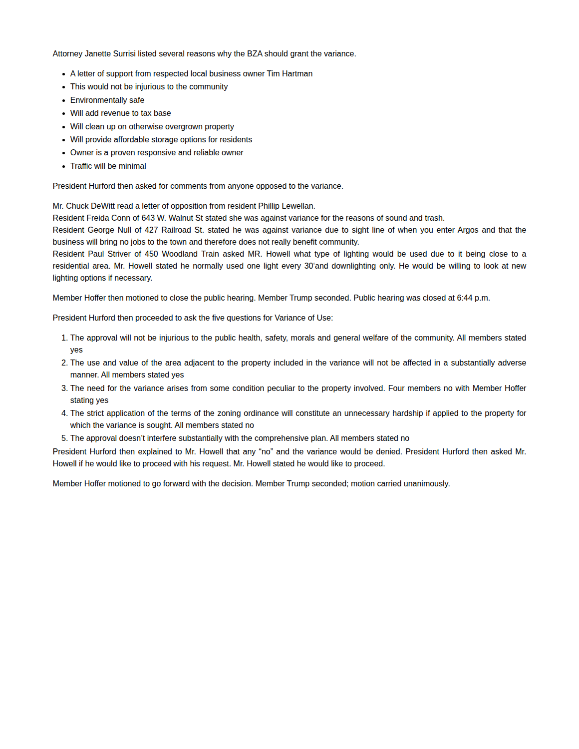Attorney Janette Surrisi listed several reasons why the BZA should grant the variance.
A letter of support from respected local business owner Tim Hartman
This would not be injurious to the community
Environmentally safe
Will add revenue to tax base
Will clean up on otherwise overgrown property
Will provide affordable storage options for residents
Owner is a proven responsive and reliable owner
Traffic will be minimal
President Hurford then asked for comments from anyone opposed to the variance.
Mr. Chuck DeWitt read a letter of opposition from resident Phillip Lewellan.
Resident Freida Conn of 643 W. Walnut St stated she was against variance for the reasons of sound and trash.
Resident George Null of 427 Railroad St. stated he was against variance due to sight line of when you enter Argos and that the business will bring no jobs to the town and therefore does not really benefit community.
Resident Paul Striver of 450 Woodland Train asked MR. Howell what type of lighting would be used due to it being close to a residential area. Mr. Howell stated he normally used one light every 30‘and downlighting only. He would be willing to look at new lighting options if necessary.
Member Hoffer then motioned to close the public hearing. Member Trump seconded. Public hearing was closed at 6:44 p.m.
President Hurford then proceeded to ask the five questions for Variance of Use:
The approval will not be injurious to the public health, safety, morals and general welfare of the community. All members stated yes
The use and value of the area adjacent to the property included in the variance will not be affected in a substantially adverse manner. All members stated yes
The need for the variance arises from some condition peculiar to the property involved. Four members no with Member Hoffer stating yes
The strict application of the terms of the zoning ordinance will constitute an unnecessary hardship if applied to the property for which the variance is sought. All members stated no
The approval doesn’t interfere substantially with the comprehensive plan. All members stated no
President Hurford then explained to Mr. Howell that any “no” and the variance would be denied. President Hurford then asked Mr. Howell if he would like to proceed with his request. Mr. Howell stated he would like to proceed.
Member Hoffer motioned to go forward with the decision. Member Trump seconded; motion carried unanimously.